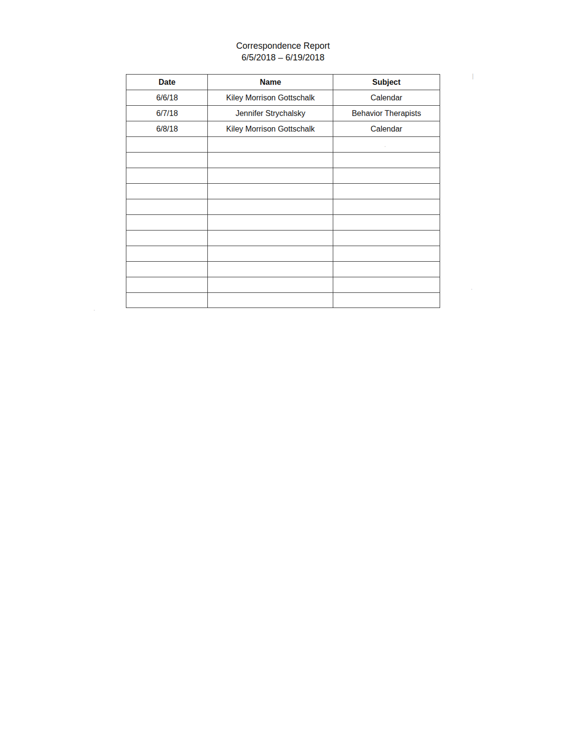Correspondence Report
6/5/2018 – 6/19/2018
| Date | Name | Subject |
| --- | --- | --- |
| 6/6/18 | Kiley Morrison Gottschalk | Calendar |
| 6/7/18 | Jennifer Strychalsky | Behavior Therapists |
| 6/8/18 | Kiley Morrison Gottschalk | Calendar |
· | · ·